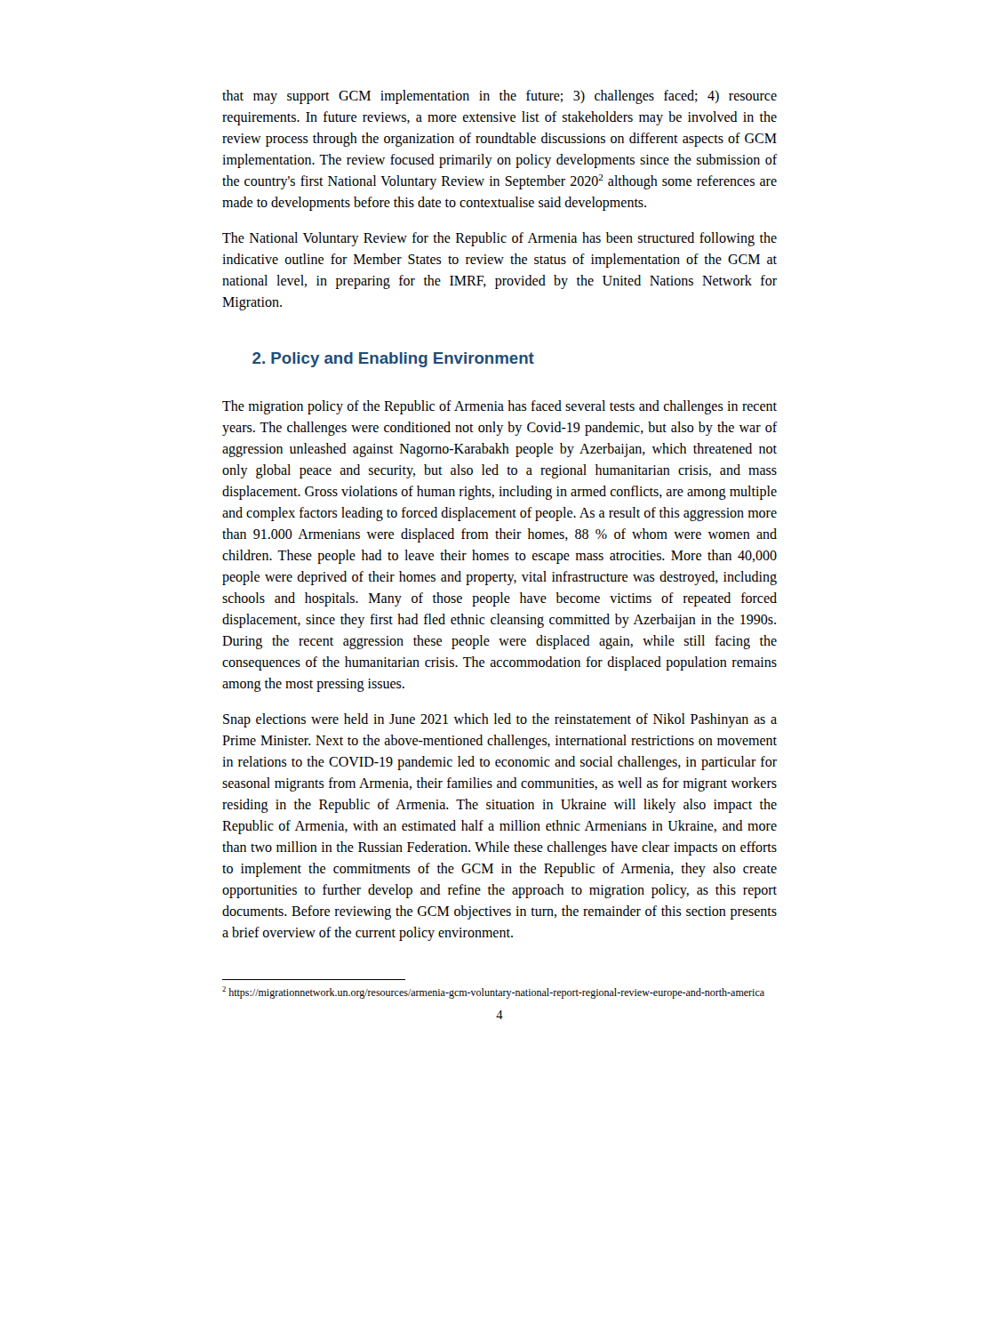that may support GCM implementation in the future; 3) challenges faced; 4) resource requirements. In future reviews, a more extensive list of stakeholders may be involved in the review process through the organization of roundtable discussions on different aspects of GCM implementation. The review focused primarily on policy developments since the submission of the country's first National Voluntary Review in September 20202 although some references are made to developments before this date to contextualise said developments.
The National Voluntary Review for the Republic of Armenia has been structured following the indicative outline for Member States to review the status of implementation of the GCM at national level, in preparing for the IMRF, provided by the United Nations Network for Migration.
2. Policy and Enabling Environment
The migration policy of the Republic of Armenia has faced several tests and challenges in recent years. The challenges were conditioned not only by Covid-19 pandemic, but also by the war of aggression unleashed against Nagorno-Karabakh people by Azerbaijan, which threatened not only global peace and security, but also led to a regional humanitarian crisis, and mass displacement. Gross violations of human rights, including in armed conflicts, are among multiple and complex factors leading to forced displacement of people. As a result of this aggression more than 91.000 Armenians were displaced from their homes, 88 % of whom were women and children. These people had to leave their homes to escape mass atrocities. More than 40,000 people were deprived of their homes and property, vital infrastructure was destroyed, including schools and hospitals. Many of those people have become victims of repeated forced displacement, since they first had fled ethnic cleansing committed by Azerbaijan in the 1990s. During the recent aggression these people were displaced again, while still facing the consequences of the humanitarian crisis. The accommodation for displaced population remains among the most pressing issues.
Snap elections were held in June 2021 which led to the reinstatement of Nikol Pashinyan as a Prime Minister. Next to the above-mentioned challenges, international restrictions on movement in relations to the COVID-19 pandemic led to economic and social challenges, in particular for seasonal migrants from Armenia, their families and communities, as well as for migrant workers residing in the Republic of Armenia. The situation in Ukraine will likely also impact the Republic of Armenia, with an estimated half a million ethnic Armenians in Ukraine, and more than two million in the Russian Federation. While these challenges have clear impacts on efforts to implement the commitments of the GCM in the Republic of Armenia, they also create opportunities to further develop and refine the approach to migration policy, as this report documents. Before reviewing the GCM objectives in turn, the remainder of this section presents a brief overview of the current policy environment.
2 https://migrationnetwork.un.org/resources/armenia-gcm-voluntary-national-report-regional-review-europe-and-north-america
4